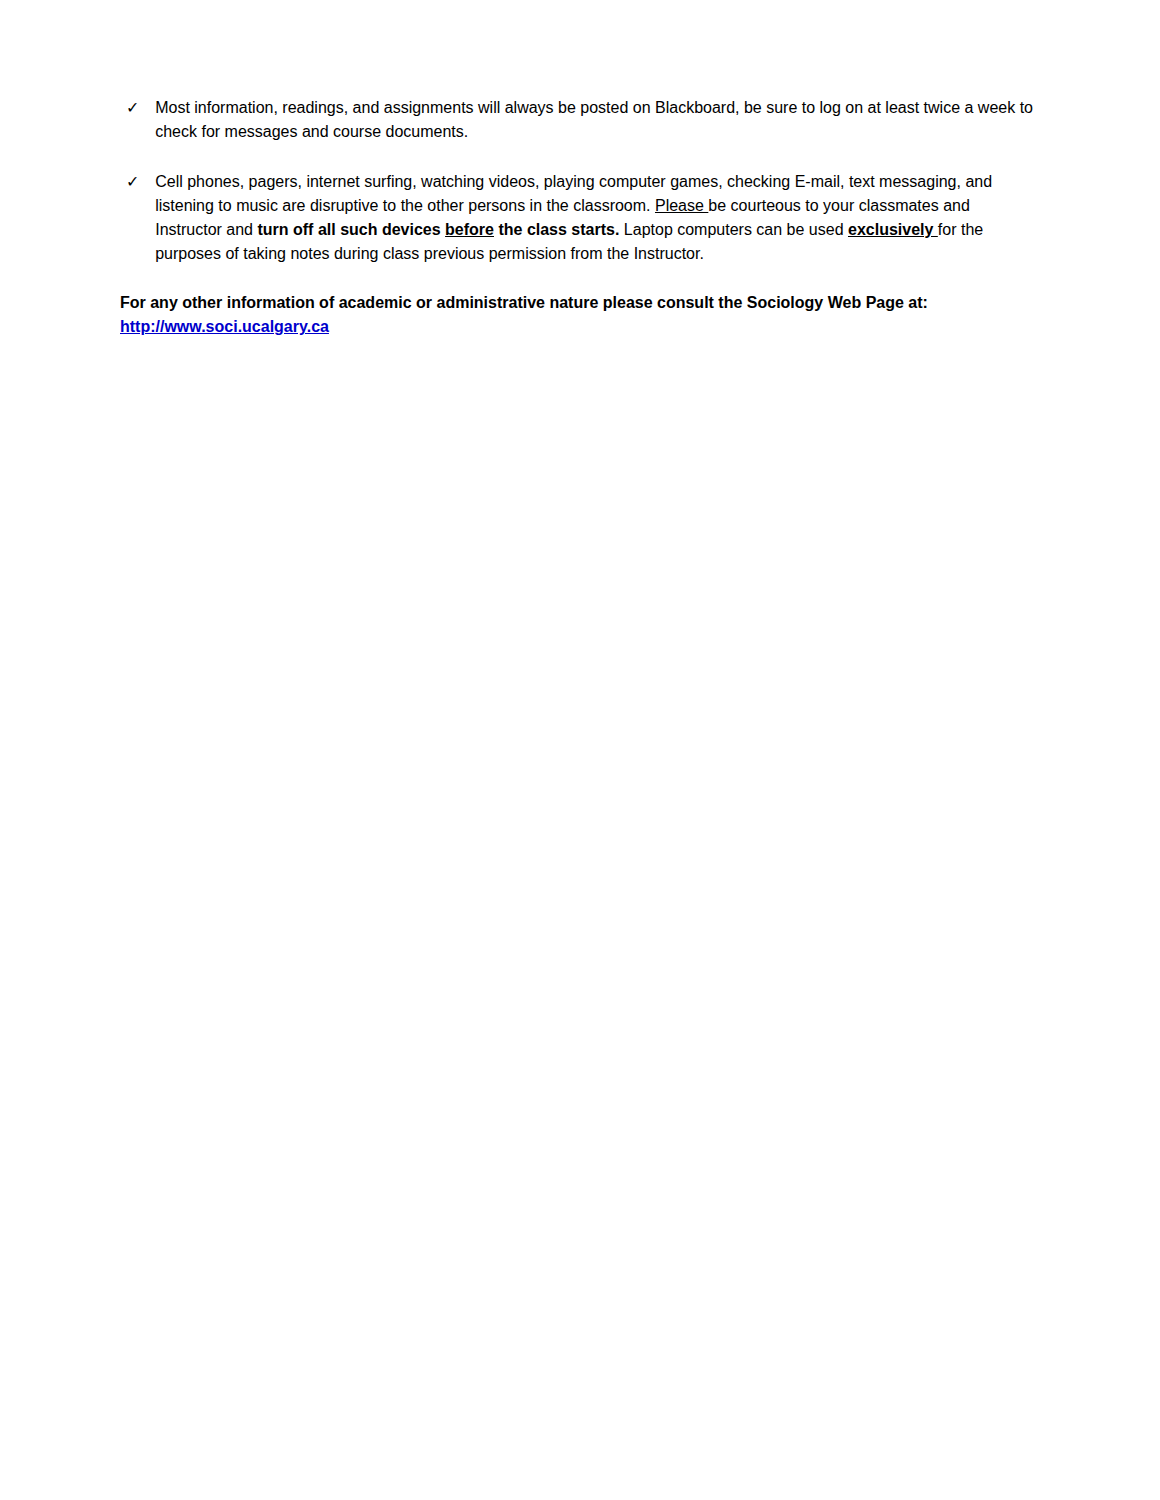Most information, readings, and assignments will always be posted on Blackboard, be sure to log on at least twice a week to check for messages and course documents.
Cell phones, pagers, internet surfing, watching videos, playing computer games, checking E-mail, text messaging, and listening to music are disruptive to the other persons in the classroom. Please be courteous to your classmates and Instructor and turn off all such devices before the class starts. Laptop computers can be used exclusively for the purposes of taking notes during class previous permission from the Instructor.
For any other information of academic or administrative nature please consult the Sociology Web Page at: http://www.soci.ucalgary.ca